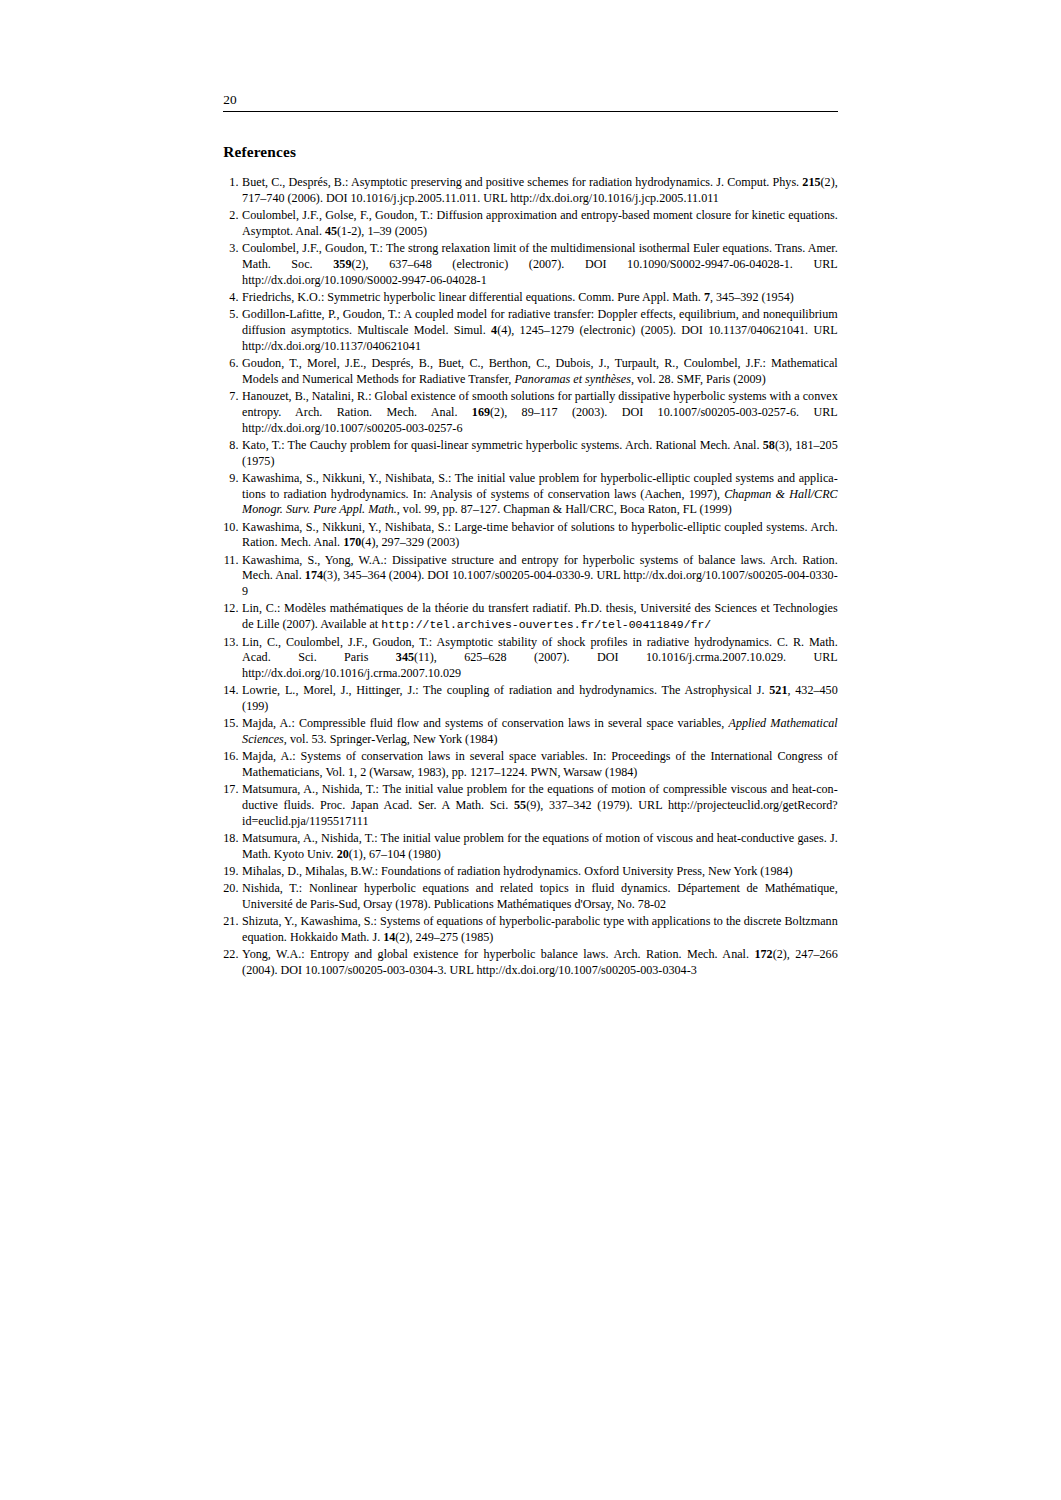20
References
1. Buet, C., Després, B.: Asymptotic preserving and positive schemes for radiation hydrodynamics. J. Comput. Phys. 215(2), 717–740 (2006). DOI 10.1016/j.jcp.2005.11.011. URL http://dx.doi.org/10.1016/j.jcp.2005.11.011
2. Coulombel, J.F., Golse, F., Goudon, T.: Diffusion approximation and entropy-based moment closure for kinetic equations. Asymptot. Anal. 45(1-2), 1–39 (2005)
3. Coulombel, J.F., Goudon, T.: The strong relaxation limit of the multidimensional isothermal Euler equations. Trans. Amer. Math. Soc. 359(2), 637–648 (electronic) (2007). DOI 10.1090/S0002-9947-06-04028-1. URL http://dx.doi.org/10.1090/S0002-9947-06-04028-1
4. Friedrichs, K.O.: Symmetric hyperbolic linear differential equations. Comm. Pure Appl. Math. 7, 345–392 (1954)
5. Godillon-Lafitte, P., Goudon, T.: A coupled model for radiative transfer: Doppler effects, equilibrium, and nonequilibrium diffusion asymptotics. Multiscale Model. Simul. 4(4), 1245–1279 (electronic) (2005). DOI 10.1137/040621041. URL http://dx.doi.org/10.1137/040621041
6. Goudon, T., Morel, J.E., Després, B., Buet, C., Berthon, C., Dubois, J., Turpault, R., Coulombel, J.F.: Mathematical Models and Numerical Methods for Radiative Transfer, Panoramas et synthèses, vol. 28. SMF, Paris (2009)
7. Hanouzet, B., Natalini, R.: Global existence of smooth solutions for partially dissipative hyperbolic systems with a convex entropy. Arch. Ration. Mech. Anal. 169(2), 89–117 (2003). DOI 10.1007/s00205-003-0257-6. URL http://dx.doi.org/10.1007/s00205-003-0257-6
8. Kato, T.: The Cauchy problem for quasi-linear symmetric hyperbolic systems. Arch. Rational Mech. Anal. 58(3), 181–205 (1975)
9. Kawashima, S., Nikkuni, Y., Nishibata, S.: The initial value problem for hyperbolic-elliptic coupled systems and applications to radiation hydrodynamics. In: Analysis of systems of conservation laws (Aachen, 1997), Chapman & Hall/CRC Monogr. Surv. Pure Appl. Math., vol. 99, pp. 87–127. Chapman & Hall/CRC, Boca Raton, FL (1999)
10. Kawashima, S., Nikkuni, Y., Nishibata, S.: Large-time behavior of solutions to hyperbolic-elliptic coupled systems. Arch. Ration. Mech. Anal. 170(4), 297–329 (2003)
11. Kawashima, S., Yong, W.A.: Dissipative structure and entropy for hyperbolic systems of balance laws. Arch. Ration. Mech. Anal. 174(3), 345–364 (2004). DOI 10.1007/s00205-004-0330-9. URL http://dx.doi.org/10.1007/s00205-004-0330-9
12. Lin, C.: Modèles mathématiques de la théorie du transfert radiatif. Ph.D. thesis, Université des Sciences et Technologies de Lille (2007). Available at http://tel.archives-ouvertes.fr/tel-00411849/fr/
13. Lin, C., Coulombel, J.F., Goudon, T.: Asymptotic stability of shock profiles in radiative hydrodynamics. C. R. Math. Acad. Sci. Paris 345(11), 625–628 (2007). DOI 10.1016/j.crma.2007.10.029. URL http://dx.doi.org/10.1016/j.crma.2007.10.029
14. Lowrie, L., Morel, J., Hittinger, J.: The coupling of radiation and hydrodynamics. The Astrophysical J. 521, 432–450 (199)
15. Majda, A.: Compressible fluid flow and systems of conservation laws in several space variables, Applied Mathematical Sciences, vol. 53. Springer-Verlag, New York (1984)
16. Majda, A.: Systems of conservation laws in several space variables. In: Proceedings of the International Congress of Mathematicians, Vol. 1, 2 (Warsaw, 1983), pp. 1217–1224. PWN, Warsaw (1984)
17. Matsumura, A., Nishida, T.: The initial value problem for the equations of motion of compressible viscous and heat-conductive fluids. Proc. Japan Acad. Ser. A Math. Sci. 55(9), 337–342 (1979). URL http://projecteuclid.org/getRecord?id=euclid.pja/1195517111
18. Matsumura, A., Nishida, T.: The initial value problem for the equations of motion of viscous and heat-conductive gases. J. Math. Kyoto Univ. 20(1), 67–104 (1980)
19. Mihalas, D., Mihalas, B.W.: Foundations of radiation hydrodynamics. Oxford University Press, New York (1984)
20. Nishida, T.: Nonlinear hyperbolic equations and related topics in fluid dynamics. Département de Mathématique, Université de Paris-Sud, Orsay (1978). Publications Mathématiques d'Orsay, No. 78-02
21. Shizuta, Y., Kawashima, S.: Systems of equations of hyperbolic-parabolic type with applications to the discrete Boltzmann equation. Hokkaido Math. J. 14(2), 249–275 (1985)
22. Yong, W.A.: Entropy and global existence for hyperbolic balance laws. Arch. Ration. Mech. Anal. 172(2), 247–266 (2004). DOI 10.1007/s00205-003-0304-3. URL http://dx.doi.org/10.1007/s00205-003-0304-3